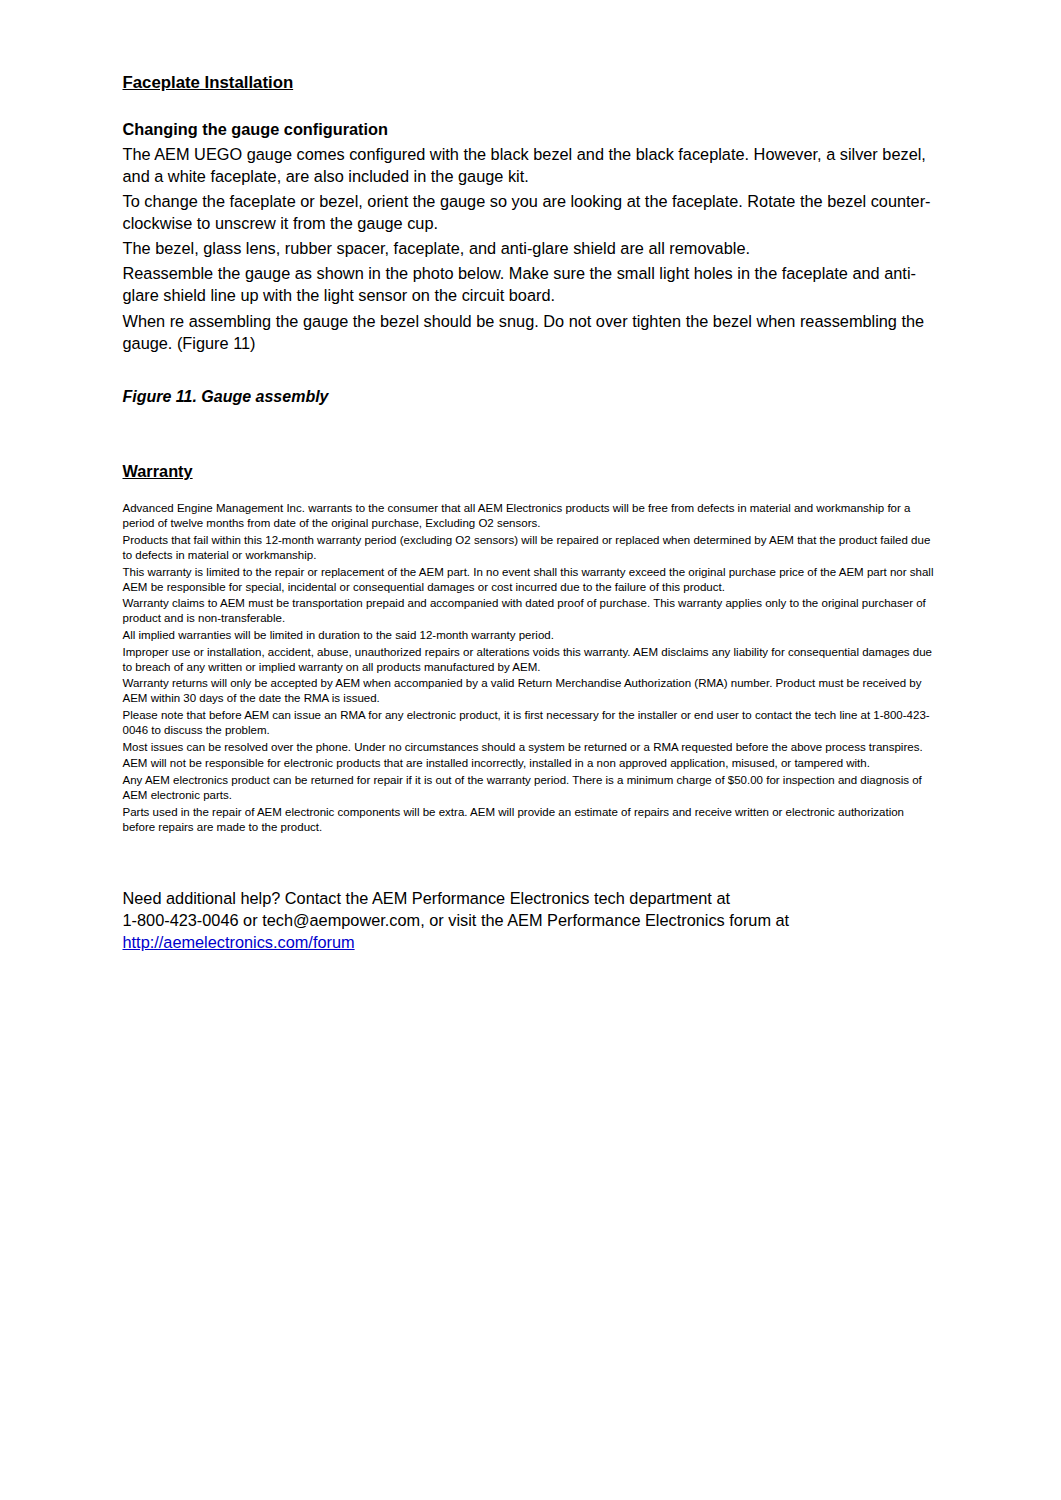Faceplate Installation
Changing the gauge configuration
The AEM UEGO gauge comes configured with the black bezel and the black faceplate. However, a silver bezel, and a white faceplate, are also included in the gauge kit.
To change the faceplate or bezel, orient the gauge so you are looking at the faceplate. Rotate the bezel counter-clockwise to unscrew it from the gauge cup.
The bezel, glass lens, rubber spacer, faceplate, and anti-glare shield are all removable.
Reassemble the gauge as shown in the photo below. Make sure the small light holes in the faceplate and anti-glare shield line up with the light sensor on the circuit board.
When re assembling the gauge the bezel should be snug. Do not over tighten the bezel when reassembling the gauge. (Figure 11)
Figure 11. Gauge assembly
Warranty
Advanced Engine Management Inc. warrants to the consumer that all AEM Electronics products will be free from defects in material and workmanship for a period of twelve months from date of the original purchase, Excluding O2 sensors.
Products that fail within this 12-month warranty period (excluding O2 sensors) will be repaired or replaced when determined by AEM that the product failed due to defects in material or workmanship.
This warranty is limited to the repair or replacement of the AEM part. In no event shall this warranty exceed the original purchase price of the AEM part nor shall AEM be responsible for special, incidental or consequential damages or cost incurred due to the failure of this product.
Warranty claims to AEM must be transportation prepaid and accompanied with dated proof of purchase. This warranty applies only to the original purchaser of product and is non-transferable.
All implied warranties will be limited in duration to the said 12-month warranty period.
Improper use or installation, accident, abuse, unauthorized repairs or alterations voids this warranty. AEM disclaims any liability for consequential damages due to breach of any written or implied warranty on all products manufactured by AEM.
Warranty returns will only be accepted by AEM when accompanied by a valid Return Merchandise Authorization (RMA) number. Product must be received by AEM within 30 days of the date the RMA is issued.
Please note that before AEM can issue an RMA for any electronic product, it is first necessary for the installer or end user to contact the tech line at 1-800-423-0046 to discuss the problem.
Most issues can be resolved over the phone. Under no circumstances should a system be returned or a RMA requested before the above process transpires.
AEM will not be responsible for electronic products that are installed incorrectly, installed in a non approved application, misused, or tampered with.
Any AEM electronics product can be returned for repair if it is out of the warranty period. There is a minimum charge of $50.00 for inspection and diagnosis of AEM electronic parts.
Parts used in the repair of AEM electronic components will be extra. AEM will provide an estimate of repairs and receive written or electronic authorization before repairs are made to the product.
Need additional help? Contact the AEM Performance Electronics tech department at
1-800-423-0046 or tech@aempower.com, or visit the AEM Performance Electronics forum at
http://aemelectronics.com/forum